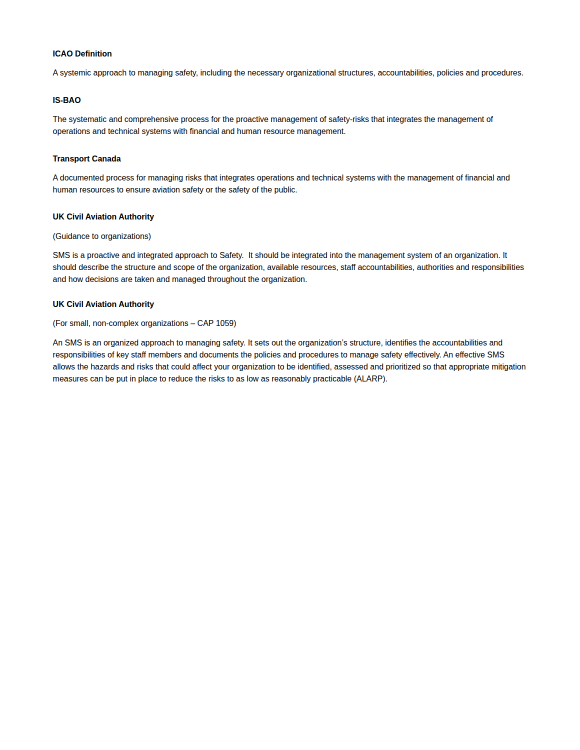ICAO Definition
A systemic approach to managing safety, including the necessary organizational structures, accountabilities, policies and procedures.
IS-BAO
The systematic and comprehensive process for the proactive management of safety-risks that integrates the management of operations and technical systems with financial and human resource management.
Transport Canada
A documented process for managing risks that integrates operations and technical systems with the management of financial and human resources to ensure aviation safety or the safety of the public.
UK Civil Aviation Authority
(Guidance to organizations)
SMS is a proactive and integrated approach to Safety. It should be integrated into the management system of an organization. It should describe the structure and scope of the organization, available resources, staff accountabilities, authorities and responsibilities and how decisions are taken and managed throughout the organization.
UK Civil Aviation Authority
(For small, non-complex organizations – CAP 1059)
An SMS is an organized approach to managing safety. It sets out the organization’s structure, identifies the accountabilities and responsibilities of key staff members and documents the policies and procedures to manage safety effectively. An effective SMS allows the hazards and risks that could affect your organization to be identified, assessed and prioritized so that appropriate mitigation measures can be put in place to reduce the risks to as low as reasonably practicable (ALARP).